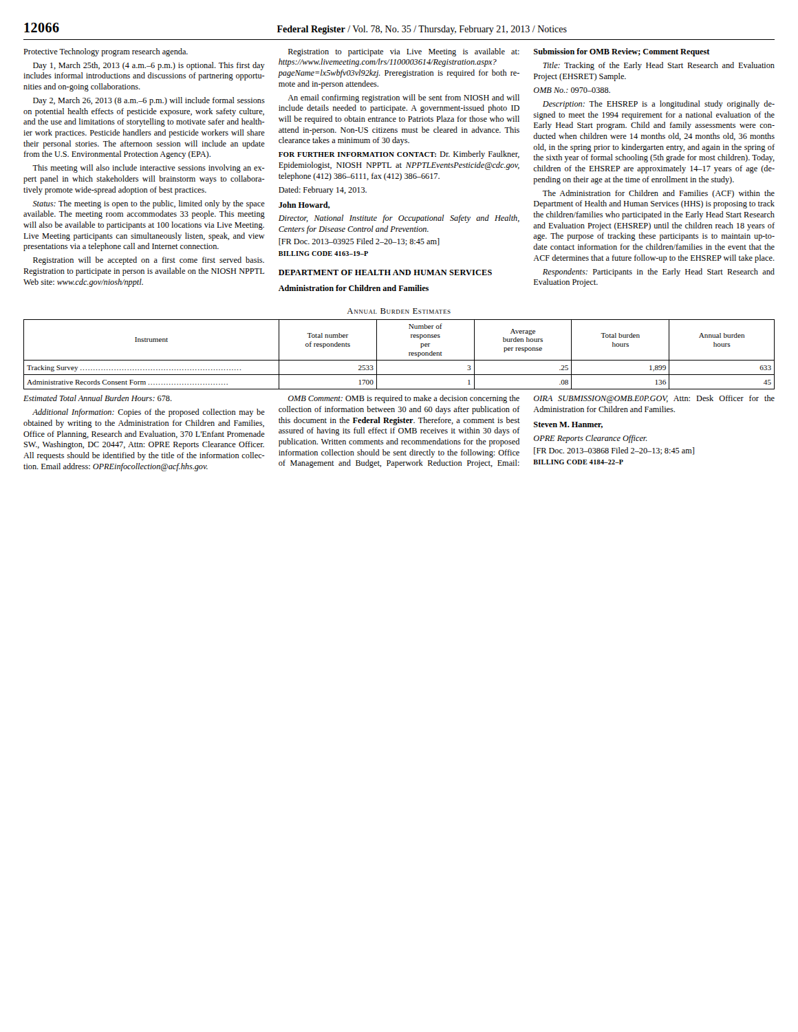12066
Federal Register / Vol. 78, No. 35 / Thursday, February 21, 2013 / Notices
Protective Technology program research agenda.
Day 1, March 25th, 2013 (4 a.m.–6 p.m.) is optional. This first day includes informal introductions and discussions of partnering opportunities and on-going collaborations.
Day 2, March 26, 2013 (8 a.m.–6 p.m.) will include formal sessions on potential health effects of pesticide exposure, work safety culture, and the use and limitations of storytelling to motivate safer and healthier work practices. Pesticide handlers and pesticide workers will share their personal stories. The afternoon session will include an update from the U.S. Environmental Protection Agency (EPA).
This meeting will also include interactive sessions involving an expert panel in which stakeholders will brainstorm ways to collaboratively promote wide-spread adoption of best practices.
Status: The meeting is open to the public, limited only by the space available. The meeting room accommodates 33 people. This meeting will also be available to participants at 100 locations via Live Meeting. Live Meeting participants can simultaneously listen, speak, and view presentations via a telephone call and Internet connection.
Registration will be accepted on a first come first served basis. Registration to participate in person is available on the NIOSH NPPTL Web site: www.cdc.gov/niosh/npptl.
Registration to participate via Live Meeting is available at: https://www.livemeeting.com/lrs/1100003614/Registration.aspx?pageName=lx5wbfv03vl92kzj. Preregistration is required for both remote and in-person attendees.
An email confirming registration will be sent from NIOSH and will include details needed to participate. A government-issued photo ID will be required to obtain entrance to Patriots Plaza for those who will attend in-person. Non-US citizens must be cleared in advance. This clearance takes a minimum of 30 days.
FOR FURTHER INFORMATION CONTACT: Dr. Kimberly Faulkner, Epidemiologist, NIOSH NPPTL at NPPTLEventsPesticide@cdc.gov, telephone (412) 386–6111, fax (412) 386–6617.
Dated: February 14, 2013.
John Howard,
Director, National Institute for Occupational Safety and Health, Centers for Disease Control and Prevention.
[FR Doc. 2013–03925 Filed 2–20–13; 8:45 am]
BILLING CODE 4163–19–P
DEPARTMENT OF HEALTH AND HUMAN SERVICES
Administration for Children and Families
Submission for OMB Review; Comment Request
Title: Tracking of the Early Head Start Research and Evaluation Project (EHSRET) Sample.
OMB No.: 0970–0388.
Description: The EHSREP is a longitudinal study originally designed to meet the 1994 requirement for a national evaluation of the Early Head Start program. Child and family assessments were conducted when children were 14 months old, 24 months old, 36 months old, in the spring prior to kindergarten entry, and again in the spring of the sixth year of formal schooling (5th grade for most children). Today, children of the EHSREP are approximately 14–17 years of age (depending on their age at the time of enrollment in the study).
The Administration for Children and Families (ACF) within the Department of Health and Human Services (HHS) is proposing to track the children/families who participated in the Early Head Start Research and Evaluation Project (EHSREP) until the children reach 18 years of age. The purpose of tracking these participants is to maintain up-to-date contact information for the children/families in the event that the ACF determines that a future follow-up to the EHSREP will take place.
Respondents: Participants in the Early Head Start Research and Evaluation Project.
Annual Burden Estimates
| Instrument | Total number of respondents | Number of responses per respondent | Average burden hours per response | Total burden hours | Annual burden hours |
| --- | --- | --- | --- | --- | --- |
| Tracking Survey .............................................................. | 2533 | 3 | .25 | 1,899 | 633 |
| Administrative Records Consent Form ............................... | 1700 | 1 | .08 | 136 | 45 |
Estimated Total Annual Burden Hours: 678.
Additional Information: Copies of the proposed collection may be obtained by writing to the Administration for Children and Families, Office of Planning, Research and Evaluation, 370 L'Enfant Promenade SW., Washington, DC 20447, Attn: OPRE Reports Clearance Officer. All requests should be identified by the title of the information collection. Email address: OPREinfocollection@acf.hhs.gov.
OMB Comment: OMB is required to make a decision concerning the collection of information between 30 and 60 days after publication of this document in the Federal Register. Therefore, a comment is best assured of having its full effect if OMB receives it within 30 days of publication. Written comments and recommendations for the proposed information collection should be sent directly to the following: Office of Management and Budget, Paperwork Reduction Project, Email: OIRA SUBMISSION@OMB.E0P.GOV, Attn: Desk Officer for the Administration for Children and Families.
Steven M. Hanmer,
OPRE Reports Clearance Officer.
[FR Doc. 2013–03868 Filed 2–20–13; 8:45 am]
BILLING CODE 4184–22–P